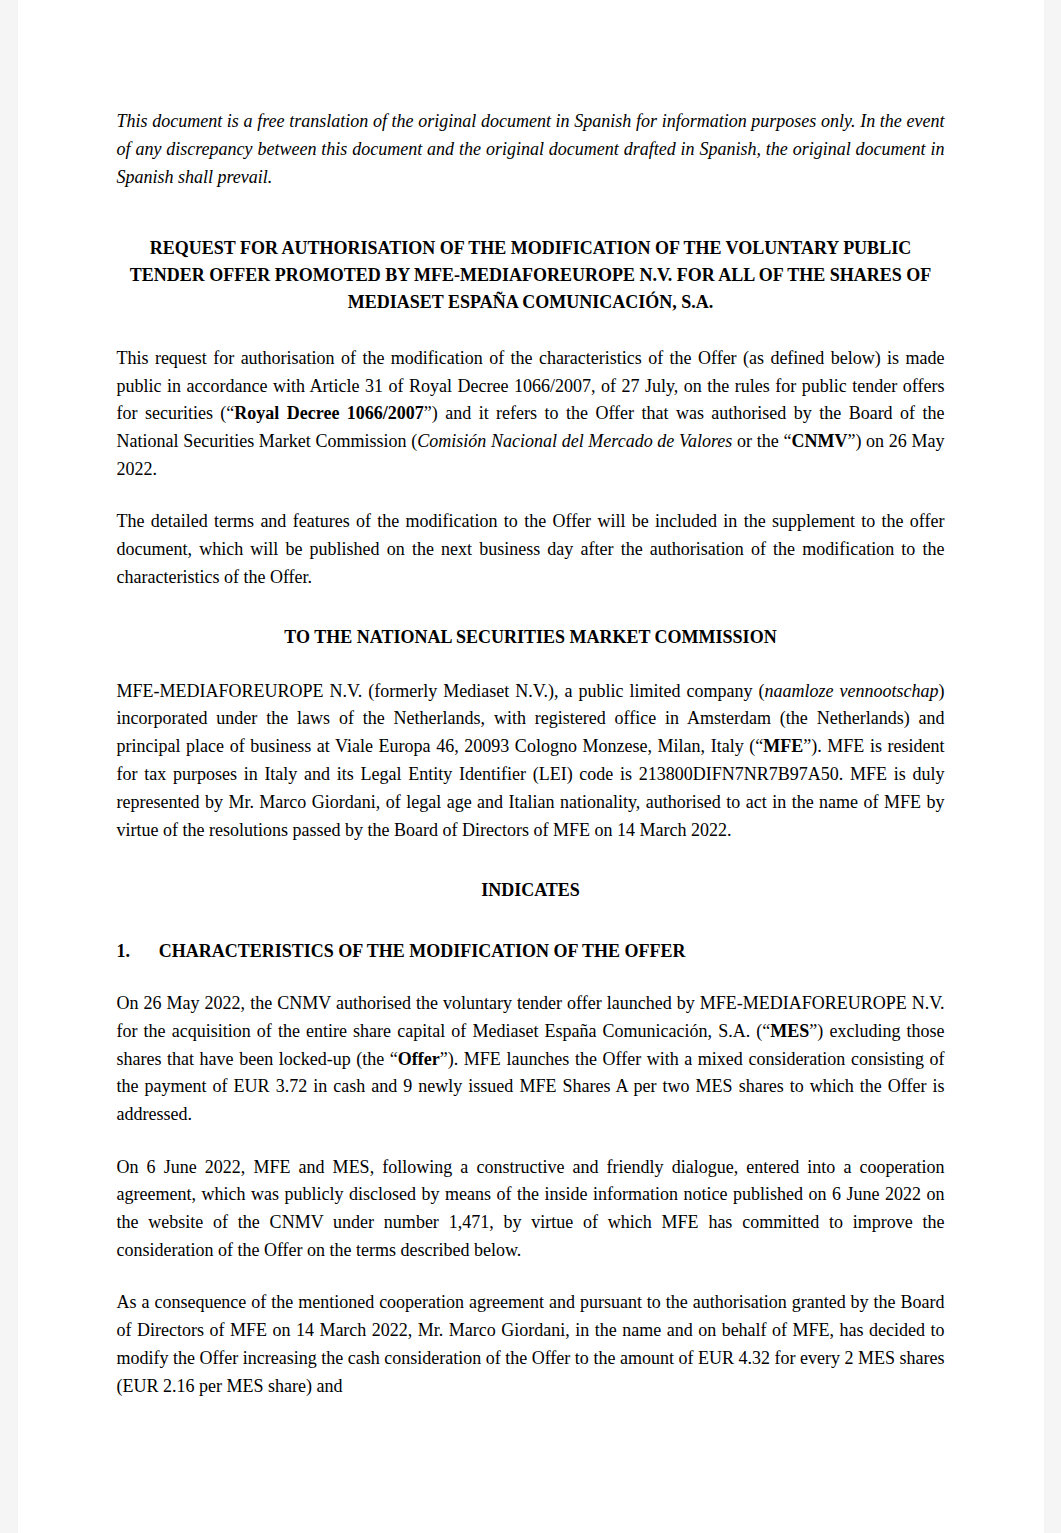This document is a free translation of the original document in Spanish for information purposes only. In the event of any discrepancy between this document and the original document drafted in Spanish, the original document in Spanish shall prevail.
Request for authorisation of the modification of the voluntary public tender offer promoted by MFE-MEDIAFOREUROPE N.V. for all of the shares of Mediaset España Comunicación, S.A.
This request for authorisation of the modification of the characteristics of the Offer (as defined below) is made public in accordance with Article 31 of Royal Decree 1066/2007, of 27 July, on the rules for public tender offers for securities (“Royal Decree 1066/2007”) and it refers to the Offer that was authorised by the Board of the National Securities Market Commission (Comisión Nacional del Mercado de Valores or the “CNMV”) on 26 May 2022.
The detailed terms and features of the modification to the Offer will be included in the supplement to the offer document, which will be published on the next business day after the authorisation of the modification to the characteristics of the Offer.
To the National Securities Market Commission
MFE-MEDIAFOREUROPE N.V. (formerly Mediaset N.V.), a public limited company (naamloze vennootschap) incorporated under the laws of the Netherlands, with registered office in Amsterdam (the Netherlands) and principal place of business at Viale Europa 46, 20093 Cologno Monzese, Milan, Italy (“MFE”). MFE is resident for tax purposes in Italy and its Legal Entity Identifier (LEI) code is 213800DIFN7NR7B97A50. MFE is duly represented by Mr. Marco Giordani, of legal age and Italian nationality, authorised to act in the name of MFE by virtue of the resolutions passed by the Board of Directors of MFE on 14 March 2022.
Indicates
1. Characteristics of the modification of the Offer
On 26 May 2022, the CNMV authorised the voluntary tender offer launched by MFE-MEDIAFOREUROPE N.V. for the acquisition of the entire share capital of Mediaset España Comunicación, S.A. (“MES”) excluding those shares that have been locked-up (the “Offer”). MFE launches the Offer with a mixed consideration consisting of the payment of EUR 3.72 in cash and 9 newly issued MFE Shares A per two MES shares to which the Offer is addressed.
On 6 June 2022, MFE and MES, following a constructive and friendly dialogue, entered into a cooperation agreement, which was publicly disclosed by means of the inside information notice published on 6 June 2022 on the website of the CNMV under number 1,471, by virtue of which MFE has committed to improve the consideration of the Offer on the terms described below.
As a consequence of the mentioned cooperation agreement and pursuant to the authorisation granted by the Board of Directors of MFE on 14 March 2022, Mr. Marco Giordani, in the name and on behalf of MFE, has decided to modify the Offer increasing the cash consideration of the Offer to the amount of EUR 4.32 for every 2 MES shares (EUR 2.16 per MES share) and